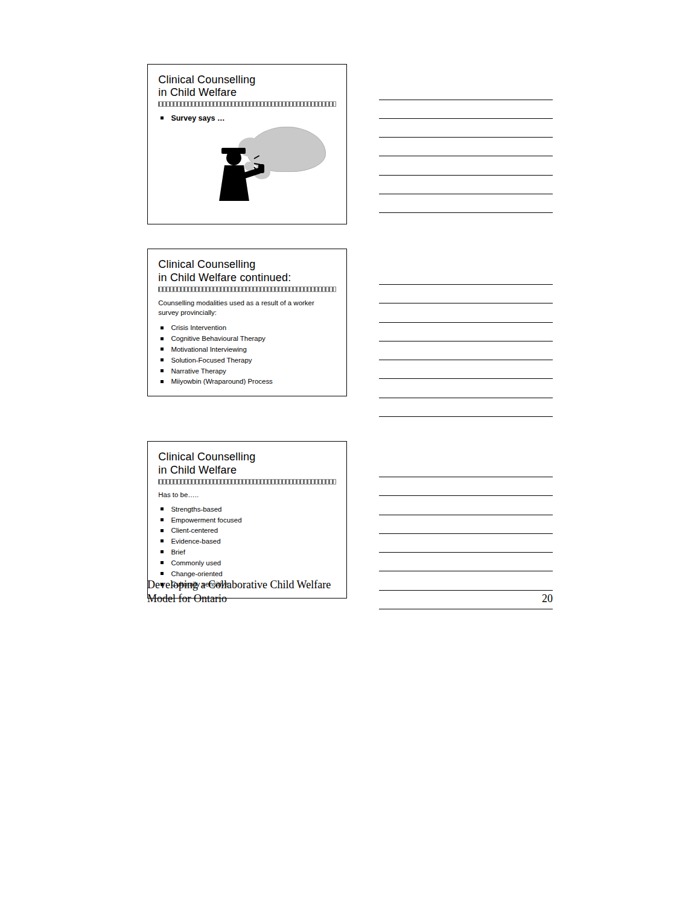Clinical Counselling
in Child Welfare
Survey says …
Clinical Counselling
in Child Welfare continued:
Counselling modalities used as a result of a worker survey provincially:
Crisis Intervention
Cognitive Behavioural Therapy
Motivational Interviewing
Solution-Focused Therapy
Narrative Therapy
Miiyowbin (Wraparound) Process
Clinical Counselling
in Child Welfare
Has to be…..
Strengths-based
Empowerment focused
Client-centered
Evidence-based
Brief
Commonly used
Change-oriented
Culturally sensitive
Developing a Collaborative Child Welfare
Model for Ontario
20